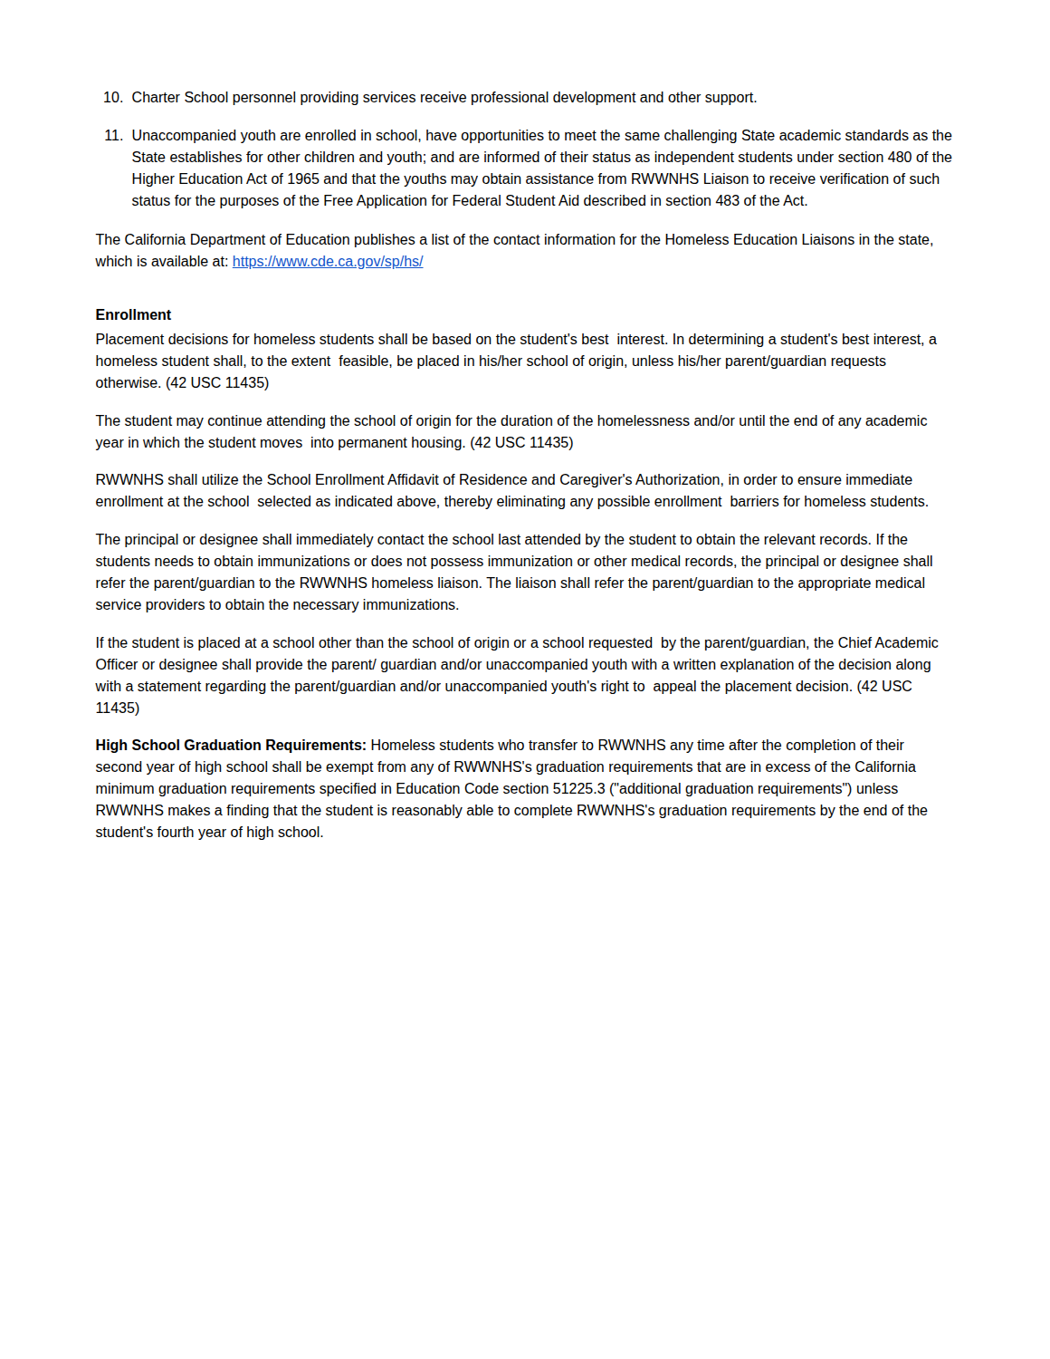Charter School personnel providing services receive professional development and other support.
Unaccompanied youth are enrolled in school, have opportunities to meet the same challenging State academic standards as the State establishes for other children and youth; and are informed of their status as independent students under section 480 of the Higher Education Act of 1965 and that the youths may obtain assistance from RWWNHS Liaison to receive verification of such status for the purposes of the Free Application for Federal Student Aid described in section 483 of the Act.
The California Department of Education publishes a list of the contact information for the Homeless Education Liaisons in the state, which is available at: https://www.cde.ca.gov/sp/hs/
Enrollment
Placement decisions for homeless students shall be based on the student's best interest. In determining a student's best interest, a homeless student shall, to the extent feasible, be placed in his/her school of origin, unless his/her parent/guardian requests otherwise. (42 USC 11435)
The student may continue attending the school of origin for the duration of the homelessness and/or until the end of any academic year in which the student moves into permanent housing. (42 USC 11435)
RWWNHS shall utilize the School Enrollment Affidavit of Residence and Caregiver's Authorization, in order to ensure immediate enrollment at the school selected as indicated above, thereby eliminating any possible enrollment barriers for homeless students.
The principal or designee shall immediately contact the school last attended by the student to obtain the relevant records. If the students needs to obtain immunizations or does not possess immunization or other medical records, the principal or designee shall refer the parent/guardian to the RWWNHS homeless liaison. The liaison shall refer the parent/guardian to the appropriate medical service providers to obtain the necessary immunizations.
If the student is placed at a school other than the school of origin or a school requested by the parent/guardian, the Chief Academic Officer or designee shall provide the parent/ guardian and/or unaccompanied youth with a written explanation of the decision along with a statement regarding the parent/guardian and/or unaccompanied youth's right to appeal the placement decision. (42 USC 11435)
High School Graduation Requirements: Homeless students who transfer to RWWNHS any time after the completion of their second year of high school shall be exempt from any of RWWNHS's graduation requirements that are in excess of the California minimum graduation requirements specified in Education Code section 51225.3 ("additional graduation requirements") unless RWWNHS makes a finding that the student is reasonably able to complete RWWNHS's graduation requirements by the end of the student's fourth year of high school.